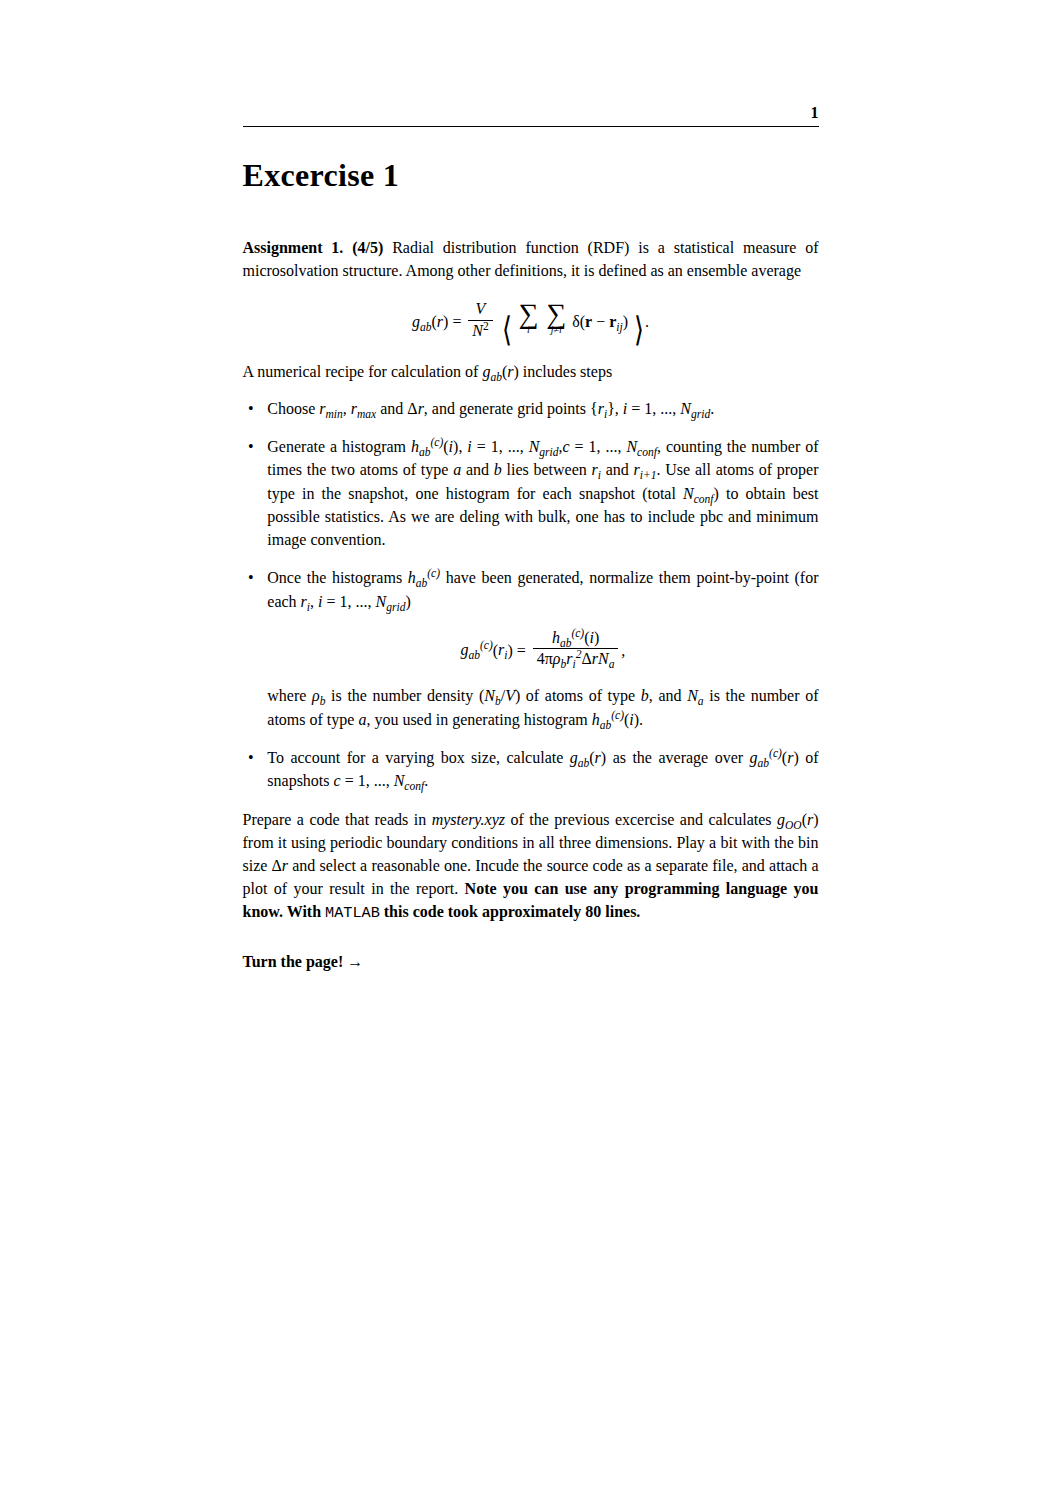1
Excercise 1
Assignment 1. (4/5) Radial distribution function (RDF) is a statistical measure of microsolvation structure. Among other definitions, it is defined as an ensemble average
gab(r) = VN2 ⟨ ∑i ∑j≠i δ(r − rij) ⟩.
A numerical recipe for calculation of gab(r) includes steps
Choose rmin, rmax and Δr, and generate grid points {ri}, i = 1, ..., Ngrid.
Generate a histogram hab(c)(i), i = 1, ..., Ngrid,c = 1, ..., Nconf, counting the number of times the two atoms of type a and b lies between ri and ri+1. Use all atoms of proper type in the snapshot, one histogram for each snapshot (total Nconf) to obtain best possible statistics. As we are deling with bulk, one has to include pbc and minimum image convention.
Once the histograms hab(c) have been generated, normalize them point-by-point (for each ri, i = 1, ..., Ngrid)
gab(c)(ri) = hab(c)(i) 4πρbri2 ΔrNa ,
where ρb is the number density (Nb/V) of atoms of type b, and Na is the number of atoms of type a, you used in generating histogram hab(c)(i).
To account for a varying box size, calculate gab(r) as the average over gab(c)(r) of snapshots c = 1, ..., Nconf.
Prepare a code that reads in mystery.xyz of the previous excercise and calculates gOO(r) from it using periodic boundary conditions in all three dimensions. Play a bit with the bin size Δr and select a reasonable one. Incude the source code as a separate file, and attach a plot of your result in the report. Note you can use any programming language you know. With MATLAB this code took approximately 80 lines.
Turn the page! →